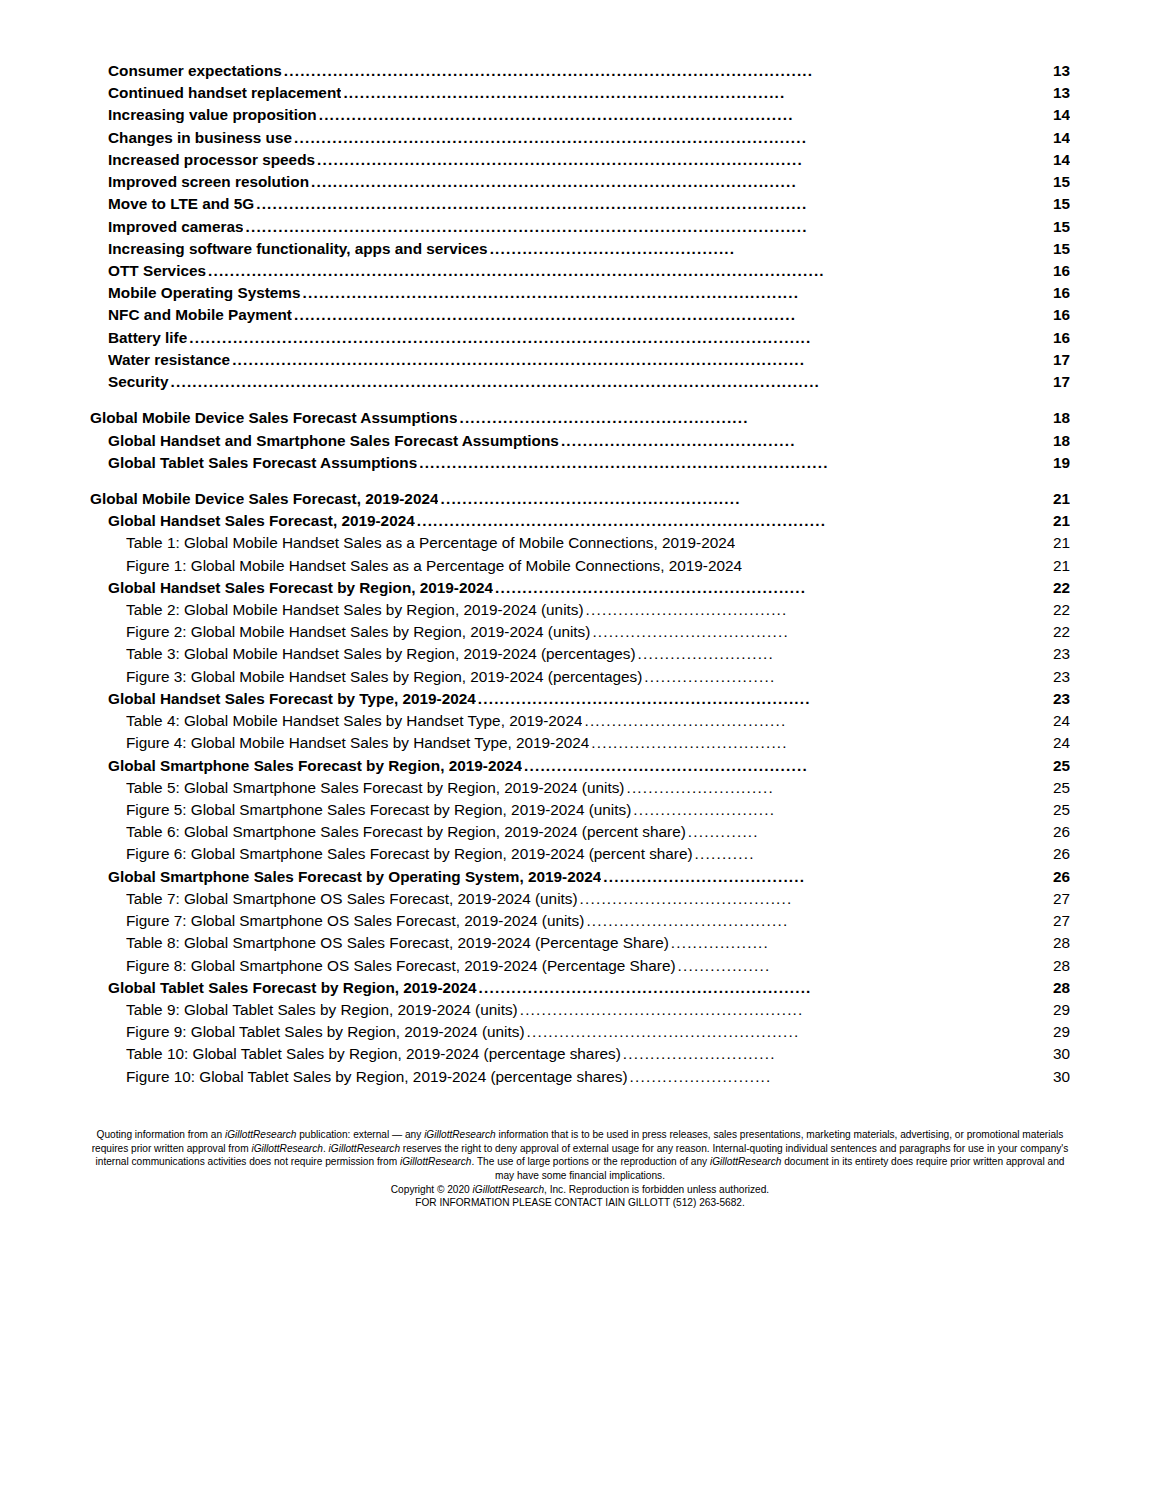Consumer expectations................................................................................................. 13
Continued handset replacement................................................................................. 13
Increasing value proposition....................................................................................... 14
Changes in business use.............................................................................................. 14
Increased processor speeds......................................................................................... 14
Improved screen resolution......................................................................................... 15
Move to LTE and 5G..................................................................................................... 15
Improved cameras....................................................................................................... 15
Increasing software functionality, apps and services............................................. 15
OTT Services................................................................................................................. 16
Mobile Operating Systems........................................................................................... 16
NFC and Mobile Payment............................................................................................ 16
Battery life.................................................................................................................. 16
Water resistance......................................................................................................... 17
Security....................................................................................................................... 17
Global Mobile Device Sales Forecast Assumptions..................................................... 18
Global Handset and Smartphone Sales Forecast Assumptions........................................... 18
Global Tablet Sales Forecast Assumptions........................................................................... 19
Global Mobile Device Sales Forecast, 2019-2024....................................................... 21
Global Handset Sales Forecast, 2019-2024........................................................................... 21
Table 1: Global Mobile Handset Sales as a Percentage of Mobile Connections, 2019-2024 21
Figure 1: Global Mobile Handset Sales as a Percentage of Mobile Connections, 2019-2024 21
Global Handset Sales Forecast by Region, 2019-2024......................................................... 22
Table 2: Global Mobile Handset Sales by Region, 2019-2024 (units)..................................... 22
Figure 2: Global Mobile Handset Sales by Region, 2019-2024 (units).................................... 22
Table 3: Global Mobile Handset Sales by Region, 2019-2024 (percentages)......................... 23
Figure 3: Global Mobile Handset Sales by Region, 2019-2024 (percentages)........................ 23
Global Handset Sales Forecast by Type, 2019-2024............................................................. 23
Table 4: Global Mobile Handset Sales by Handset Type, 2019-2024..................................... 24
Figure 4: Global Mobile Handset Sales by Handset Type, 2019-2024.................................... 24
Global Smartphone Sales Forecast by Region, 2019-2024.................................................... 25
Table 5: Global Smartphone Sales Forecast by Region, 2019-2024 (units)........................... 25
Figure 5: Global Smartphone Sales Forecast by Region, 2019-2024 (units).......................... 25
Table 6: Global Smartphone Sales Forecast by Region, 2019-2024 (percent share)............. 26
Figure 6: Global Smartphone Sales Forecast by Region, 2019-2024 (percent share)........... 26
Global Smartphone Sales Forecast by Operating System, 2019-2024..................................... 26
Table 7: Global Smartphone OS Sales Forecast, 2019-2024 (units)....................................... 27
Figure 7: Global Smartphone OS Sales Forecast, 2019-2024 (units)..................................... 27
Table 8: Global Smartphone OS Sales Forecast, 2019-2024 (Percentage Share).................. 28
Figure 8: Global Smartphone OS Sales Forecast, 2019-2024 (Percentage Share)................. 28
Global Tablet Sales Forecast by Region, 2019-2024............................................................. 28
Table 9: Global Tablet Sales by Region, 2019-2024 (units).................................................... 29
Figure 9: Global Tablet Sales by Region, 2019-2024 (units).................................................. 29
Table 10: Global Tablet Sales by Region, 2019-2024 (percentage shares)............................ 30
Figure 10: Global Tablet Sales by Region, 2019-2024 (percentage shares).......................... 30
Quoting information from an iGillottResearch publication: external — any iGillottResearch information that is to be used in press releases, sales presentations, marketing materials, advertising, or promotional materials requires prior written approval from iGillottResearch. iGillottResearch reserves the right to deny approval of external usage for any reason. Internal-quoting individual sentences and paragraphs for use in your company's internal communications activities does not require permission from iGillottResearch. The use of large portions or the reproduction of any iGillottResearch document in its entirety does require prior written approval and may have some financial implications.
Copyright © 2020 iGillottResearch, Inc. Reproduction is forbidden unless authorized.
FOR INFORMATION PLEASE CONTACT IAIN GILLOTT (512) 263-5682.